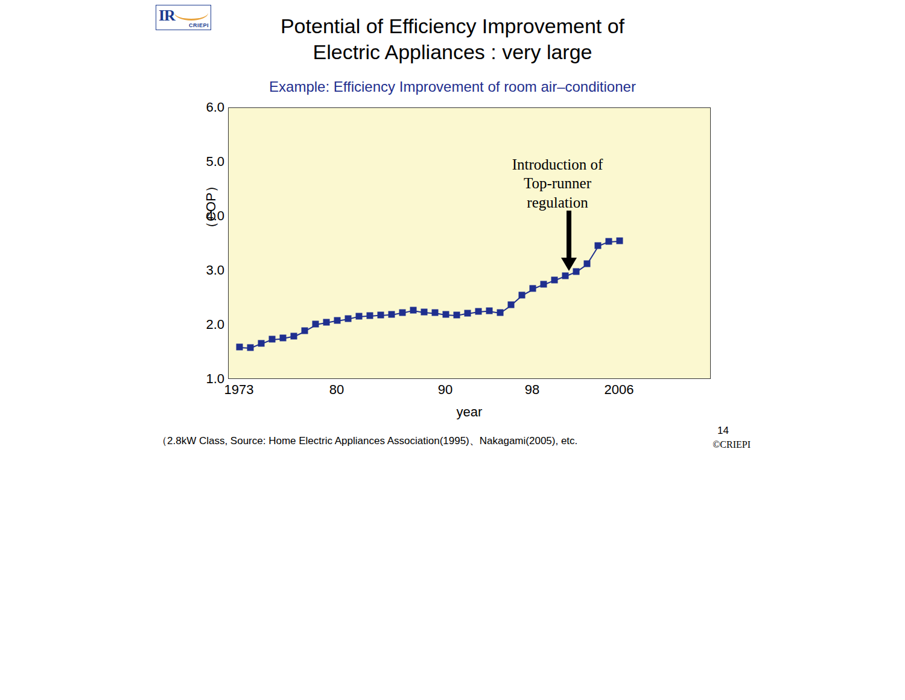IR CRIEPI
Potential of Efficiency Improvement of
Electric Appliances : very large
Example: Efficiency Improvement of room air–conditioner
Introduction of
Top-runner
regulation
6.0
5.0
4.0
3.0
2.0
1.0
（COP）
1973
80
90
98
2006
year
（2.8kW Class, Source: Home Electric Appliances Association(1995)、Nakagami(2005), etc.
14
©CRIEPI